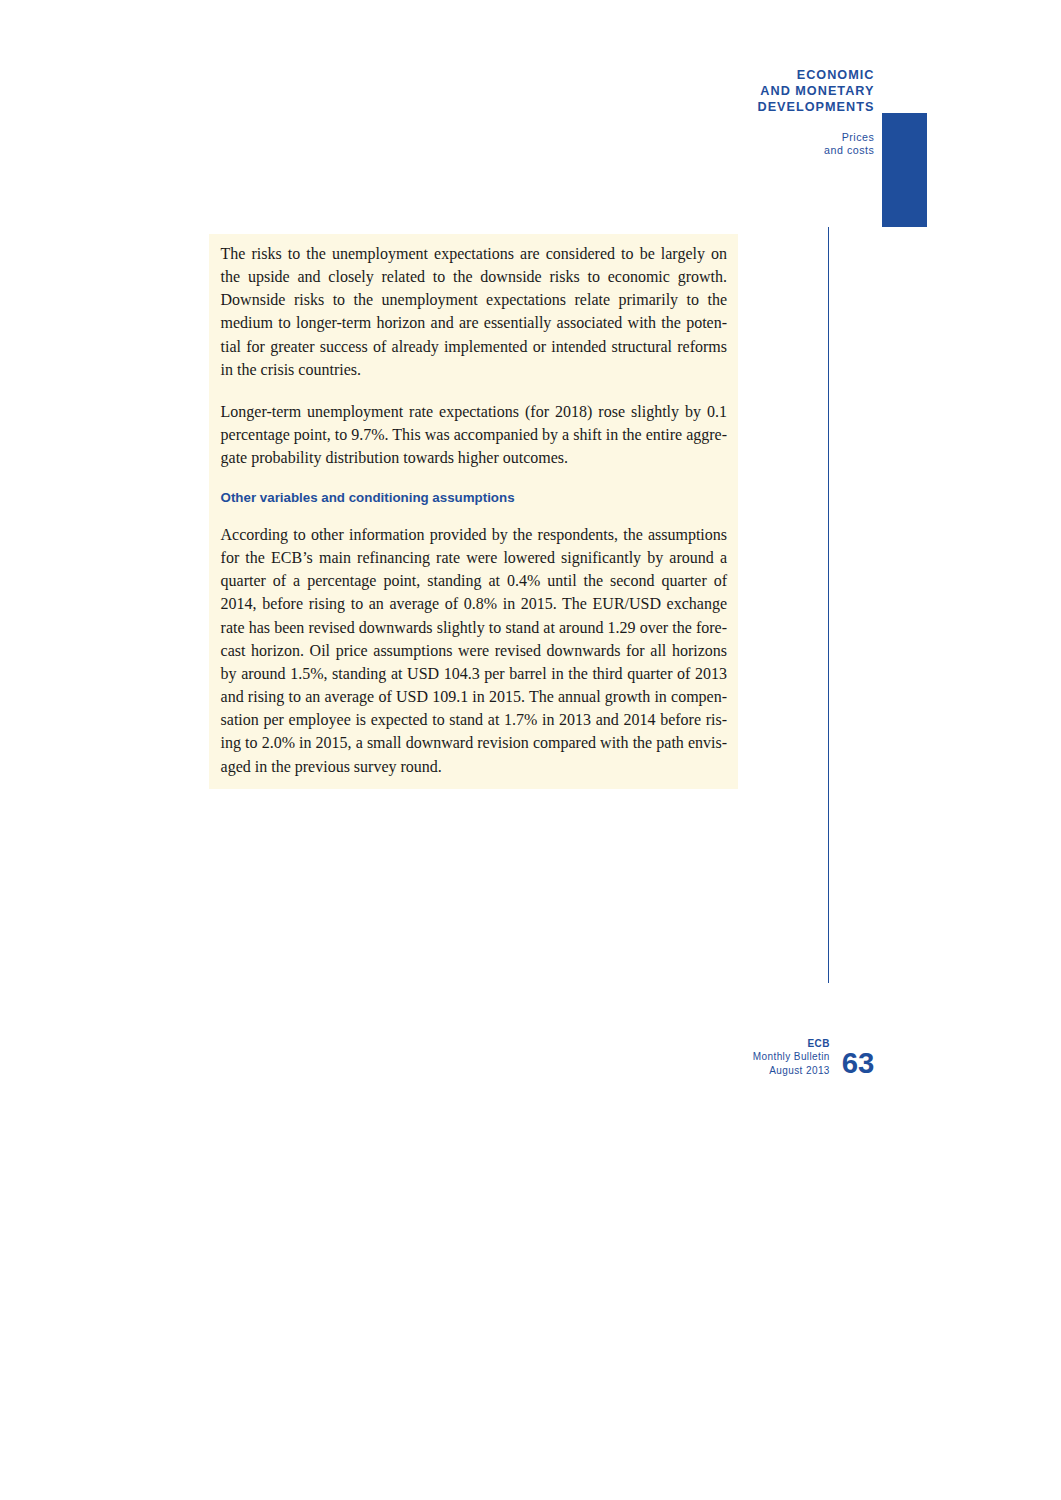Economic
and Monetary
Developments
Prices
and costs
The risks to the unemployment expectations are considered to be largely on the upside and closely related to the downside risks to economic growth. Downside risks to the unemployment expectations relate primarily to the medium to longer-term horizon and are essentially associated with the potential for greater success of already implemented or intended structural reforms in the crisis countries.
Longer-term unemployment rate expectations (for 2018) rose slightly by 0.1 percentage point, to 9.7%. This was accompanied by a shift in the entire aggregate probability distribution towards higher outcomes.
Other variables and conditioning assumptions
According to other information provided by the respondents, the assumptions for the ECB’s main refinancing rate were lowered significantly by around a quarter of a percentage point, standing at 0.4% until the second quarter of 2014, before rising to an average of 0.8% in 2015. The EUR/USD exchange rate has been revised downwards slightly to stand at around 1.29 over the forecast horizon. Oil price assumptions were revised downwards for all horizons by around 1.5%, standing at USD 104.3 per barrel in the third quarter of 2013 and rising to an average of USD 109.1 in 2015. The annual growth in compensation per employee is expected to stand at 1.7% in 2013 and 2014 before rising to 2.0% in 2015, a small downward revision compared with the path envisaged in the previous survey round.
ECB
Monthly Bulletin
August 2013 63